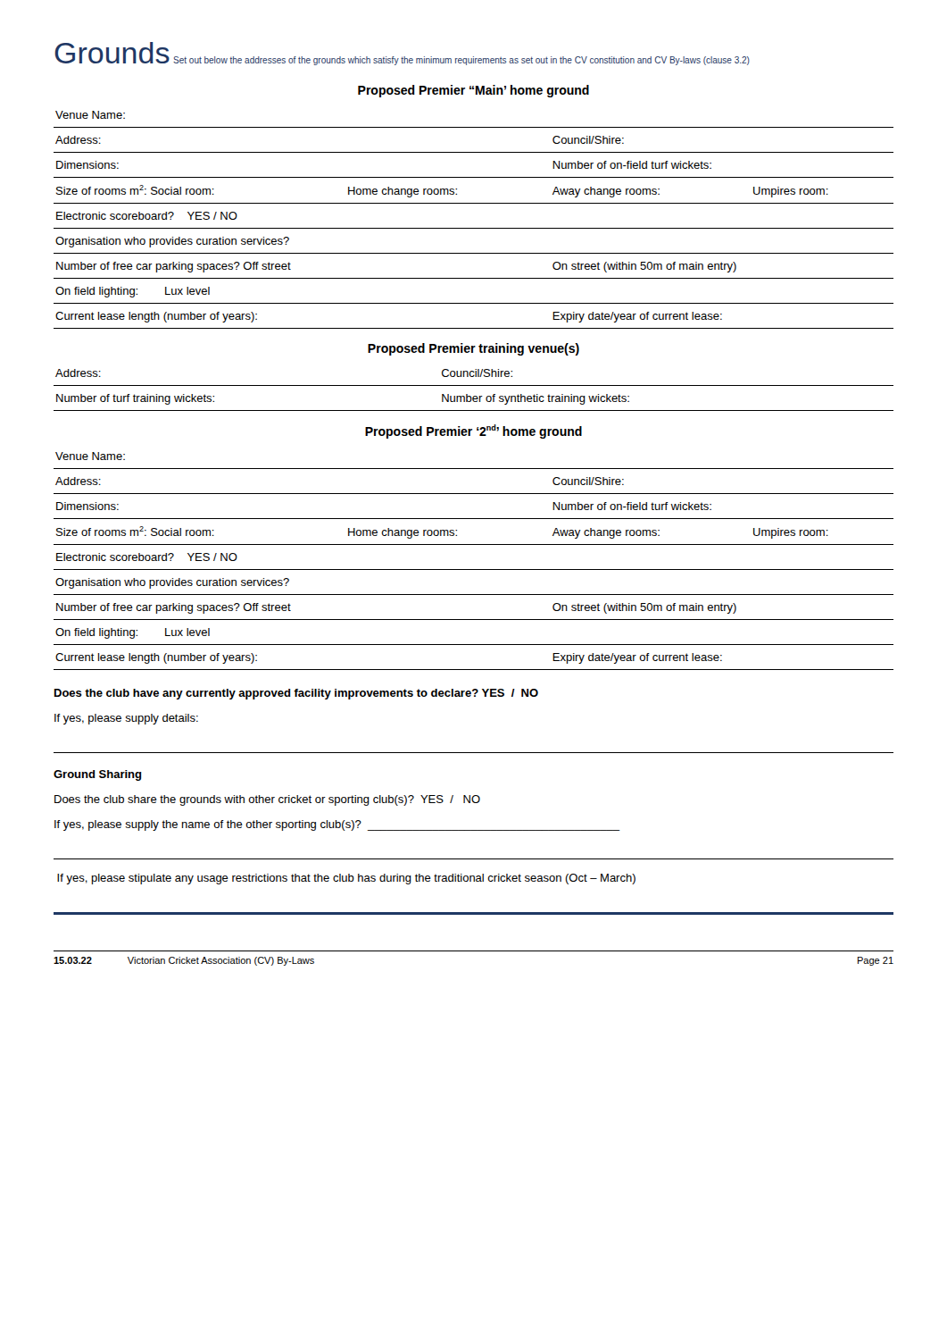Grounds
Set out below the addresses of the grounds which satisfy the minimum requirements as set out in the CV constitution and CV By-laws (clause 3.2)
Proposed Premier “Main’ home ground
| Venue Name: |
| Address: | Council/Shire: |
| Dimensions: | Number of on-field turf wickets: |
| Size of rooms m 2 : Social room: | Home change rooms: | Away change rooms: | Umpires room: |
| Electronic scoreboard? YES / NO |
| Organisation who provides curation services? |
| Number of free car parking spaces? Off street | On street (within 50m of main entry) |
| On field lighting: Lux level |
| Current lease length (number of years): | Expiry date/year of current lease: |
Proposed Premier training venue(s)
| Address: | Council/Shire: |
| Number of turf training wickets: | Number of synthetic training wickets: |
Proposed Premier ‘2nd’ home ground
| Venue Name: |
| Address: | Council/Shire: |
| Dimensions: | Number of on-field turf wickets: |
| Size of rooms m 2 : Social room: | Home change rooms: | Away change rooms: | Umpires room: |
| Electronic scoreboard? YES / NO |
| Organisation who provides curation services? |
| Number of free car parking spaces? Off street | On street (within 50m of main entry) |
| On field lighting: Lux level |
| Current lease length (number of years): | Expiry date/year of current lease: |
Does the club have any currently approved facility improvements to declare? YES / NO
If yes, please supply details:
Ground Sharing
Does the club share the grounds with other cricket or sporting club(s)? YES / NO
If yes, please supply the name of the other sporting club(s)? _______________________________________
If yes, please stipulate any usage restrictions that the club has during the traditional cricket season (Oct – March)
15.03.22
Victorian Cricket Association (CV) By-Laws
Page 21